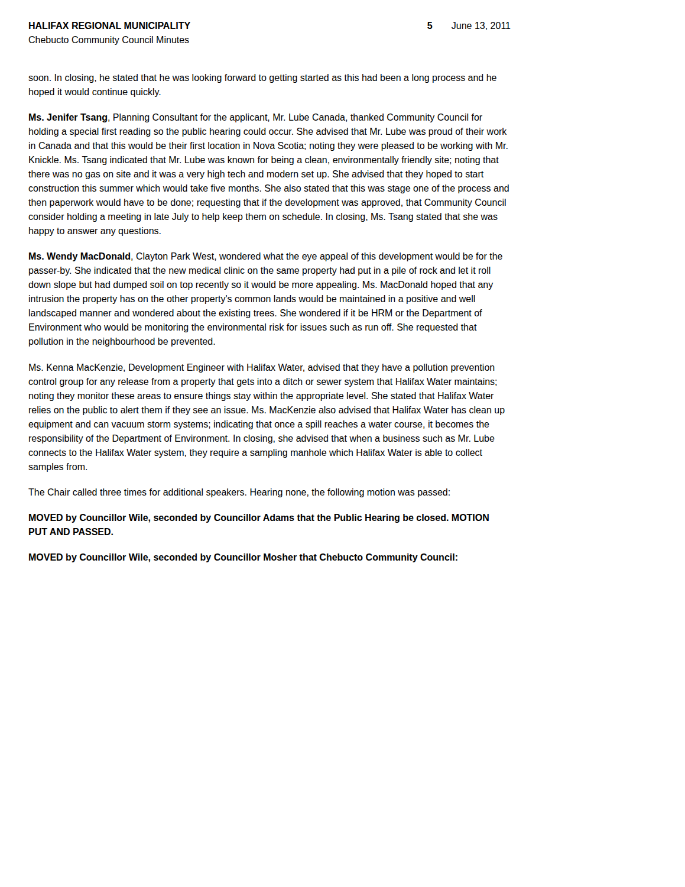HALIFAX REGIONAL MUNICIPALITY Chebucto Community Council Minutes
5
June 13, 2011
soon. In closing, he stated that he was looking forward to getting started as this had been a long process and he hoped it would continue quickly.
Ms. Jenifer Tsang, Planning Consultant for the applicant, Mr. Lube Canada, thanked Community Council for holding a special first reading so the public hearing could occur. She advised that Mr. Lube was proud of their work in Canada and that this would be their first location in Nova Scotia; noting they were pleased to be working with Mr. Knickle. Ms. Tsang indicated that Mr. Lube was known for being a clean, environmentally friendly site; noting that there was no gas on site and it was a very high tech and modern set up. She advised that they hoped to start construction this summer which would take five months. She also stated that this was stage one of the process and then paperwork would have to be done; requesting that if the development was approved, that Community Council consider holding a meeting in late July to help keep them on schedule. In closing, Ms. Tsang stated that she was happy to answer any questions.
Ms. Wendy MacDonald, Clayton Park West, wondered what the eye appeal of this development would be for the passer-by. She indicated that the new medical clinic on the same property had put in a pile of rock and let it roll down slope but had dumped soil on top recently so it would be more appealing. Ms. MacDonald hoped that any intrusion the property has on the other property's common lands would be maintained in a positive and well landscaped manner and wondered about the existing trees. She wondered if it be HRM or the Department of Environment who would be monitoring the environmental risk for issues such as run off. She requested that pollution in the neighbourhood be prevented.
Ms. Kenna MacKenzie, Development Engineer with Halifax Water, advised that they have a pollution prevention control group for any release from a property that gets into a ditch or sewer system that Halifax Water maintains; noting they monitor these areas to ensure things stay within the appropriate level. She stated that Halifax Water relies on the public to alert them if they see an issue. Ms. MacKenzie also advised that Halifax Water has clean up equipment and can vacuum storm systems; indicating that once a spill reaches a water course, it becomes the responsibility of the Department of Environment. In closing, she advised that when a business such as Mr. Lube connects to the Halifax Water system, they require a sampling manhole which Halifax Water is able to collect samples from.
The Chair called three times for additional speakers. Hearing none, the following motion was passed:
MOVED by Councillor Wile, seconded by Councillor Adams that the Public Hearing be closed. MOTION PUT AND PASSED.
MOVED by Councillor Wile, seconded by Councillor Mosher that Chebucto Community Council: